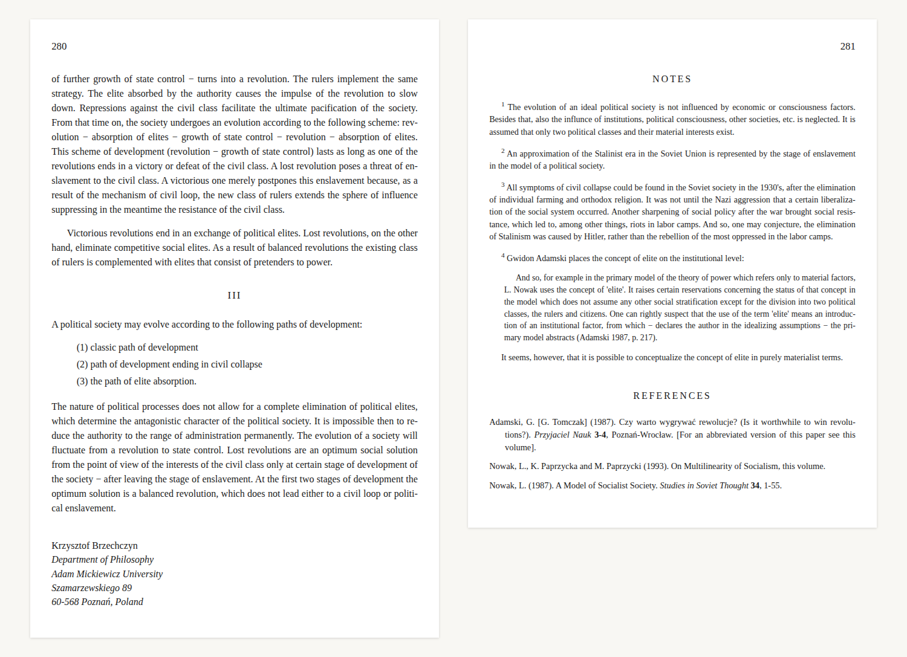280
of further growth of state control − turns into a revolution. The rulers implement the same strategy. The elite absorbed by the authority causes the impulse of the revolution to slow down. Repressions against the civil class facilitate the ultimate pacification of the society. From that time on, the society undergoes an evolution according to the following scheme: revolution − absorption of elites − growth of state control − revolution − absorption of elites. This scheme of development (revolution − growth of state control) lasts as long as one of the revolutions ends in a victory or defeat of the civil class. A lost revolution poses a threat of enslavement to the civil class. A victorious one merely postpones this enslavement because, as a result of the mechanism of civil loop, the new class of rulers extends the sphere of influence suppressing in the meantime the resistance of the civil class.
Victorious revolutions end in an exchange of political elites. Lost revolutions, on the other hand, eliminate competitive social elites. As a result of balanced revolutions the existing class of rulers is complemented with elites that consist of pretenders to power.
III
A political society may evolve according to the following paths of development:
classic path of development
path of development ending in civil collapse
the path of elite absorption.
The nature of political processes does not allow for a complete elimination of political elites, which determine the antagonistic character of the political society. It is impossible then to reduce the authority to the range of administration permanently. The evolution of a society will fluctuate from a revolution to state control. Lost revolutions are an optimum social solution from the point of view of the interests of the civil class only at certain stage of development of the society − after leaving the stage of enslavement. At the first two stages of development the optimum solution is a balanced revolution, which does not lead either to a civil loop or political enslavement.
Krzysztof Brzechczyn
Department of Philosophy
Adam Mickiewicz University
Szamarzewskiego 89
60-568 Poznań, Poland
281
Notes
1 The evolution of an ideal political society is not influenced by economic or consciousness factors. Besides that, also the influnce of institutions, political consciousness, other societies, etc. is neglected. It is assumed that only two political classes and their material interests exist.
2 An approximation of the Stalinist era in the Soviet Union is represented by the stage of enslavement in the model of a political society.
3 All symptoms of civil collapse could be found in the Soviet society in the 1930's, after the elimination of individual farming and orthodox religion. It was not until the Nazi aggression that a certain liberalization of the social system occurred. Another sharpening of social policy after the war brought social resistance, which led to, among other things, riots in labor camps. And so, one may conjecture, the elimination of Stalinism was caused by Hitler, rather than the rebellion of the most oppressed in the labor camps.
4 Gwidon Adamski places the concept of elite on the institutional level:
And so, for example in the primary model of the theory of power which refers only to material factors, L. Nowak uses the concept of 'elite'. It raises certain reservations concerning the status of that concept in the model which does not assume any other social stratification except for the division into two political classes, the rulers and citizens. One can rightly suspect that the use of the term 'elite' means an introduction of an institutional factor, from which − declares the author in the idealizing assumptions − the primary model abstracts (Adamski 1987, p. 217).
It seems, however, that it is possible to conceptualize the concept of elite in purely materialist terms.
References
Adamski, G. [G. Tomczak] (1987). Czy warto wygrywać rewolucje? (Is it worthwhile to win revolutions?). Przyjaciel Nauk 3-4, Poznań-Wrocław. [For an abbreviated version of this paper see this volume].
Nowak, L., K. Paprzycka and M. Paprzycki (1993). On Multilinearity of Socialism, this volume.
Nowak, L. (1987). A Model of Socialist Society. Studies in Soviet Thought 34, 1-55.